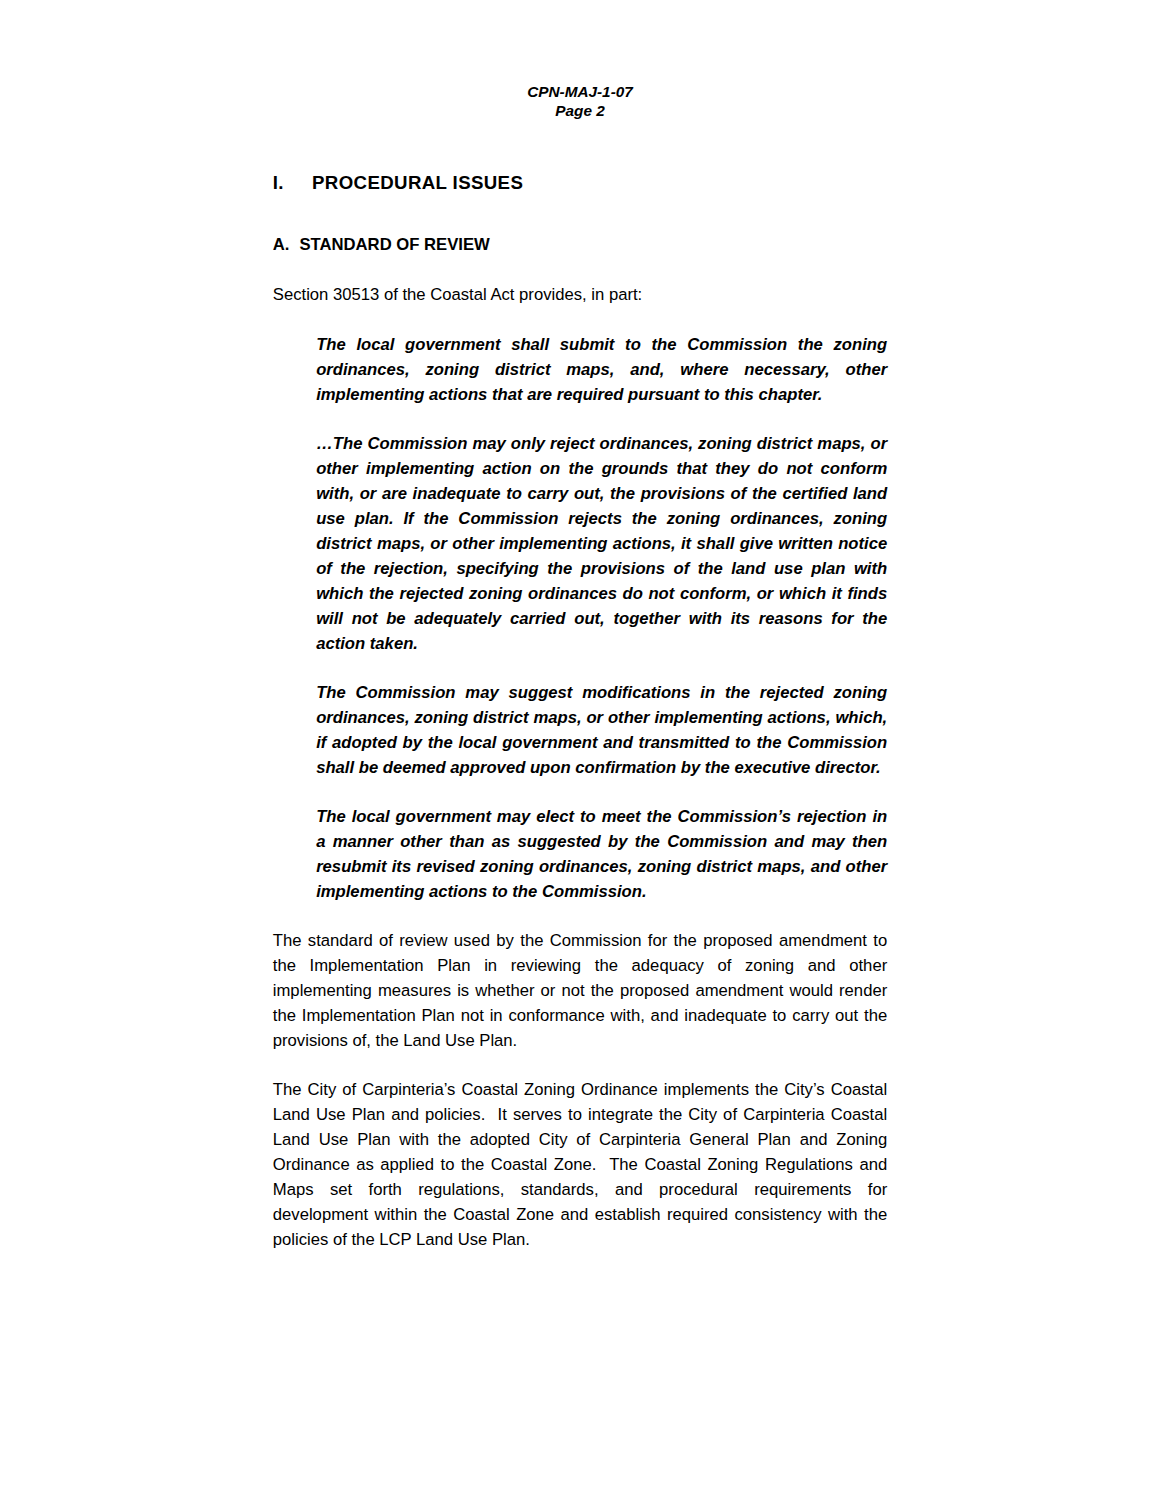CPN-MAJ-1-07
Page 2
I. PROCEDURAL ISSUES
A. STANDARD OF REVIEW
Section 30513 of the Coastal Act provides, in part:
The local government shall submit to the Commission the zoning ordinances, zoning district maps, and, where necessary, other implementing actions that are required pursuant to this chapter.
…The Commission may only reject ordinances, zoning district maps, or other implementing action on the grounds that they do not conform with, or are inadequate to carry out, the provisions of the certified land use plan. If the Commission rejects the zoning ordinances, zoning district maps, or other implementing actions, it shall give written notice of the rejection, specifying the provisions of the land use plan with which the rejected zoning ordinances do not conform, or which it finds will not be adequately carried out, together with its reasons for the action taken.
The Commission may suggest modifications in the rejected zoning ordinances, zoning district maps, or other implementing actions, which, if adopted by the local government and transmitted to the Commission shall be deemed approved upon confirmation by the executive director.
The local government may elect to meet the Commission’s rejection in a manner other than as suggested by the Commission and may then resubmit its revised zoning ordinances, zoning district maps, and other implementing actions to the Commission.
The standard of review used by the Commission for the proposed amendment to the Implementation Plan in reviewing the adequacy of zoning and other implementing measures is whether or not the proposed amendment would render the Implementation Plan not in conformance with, and inadequate to carry out the provisions of, the Land Use Plan.
The City of Carpinteria’s Coastal Zoning Ordinance implements the City’s Coastal Land Use Plan and policies. It serves to integrate the City of Carpinteria Coastal Land Use Plan with the adopted City of Carpinteria General Plan and Zoning Ordinance as applied to the Coastal Zone. The Coastal Zoning Regulations and Maps set forth regulations, standards, and procedural requirements for development within the Coastal Zone and establish required consistency with the policies of the LCP Land Use Plan.